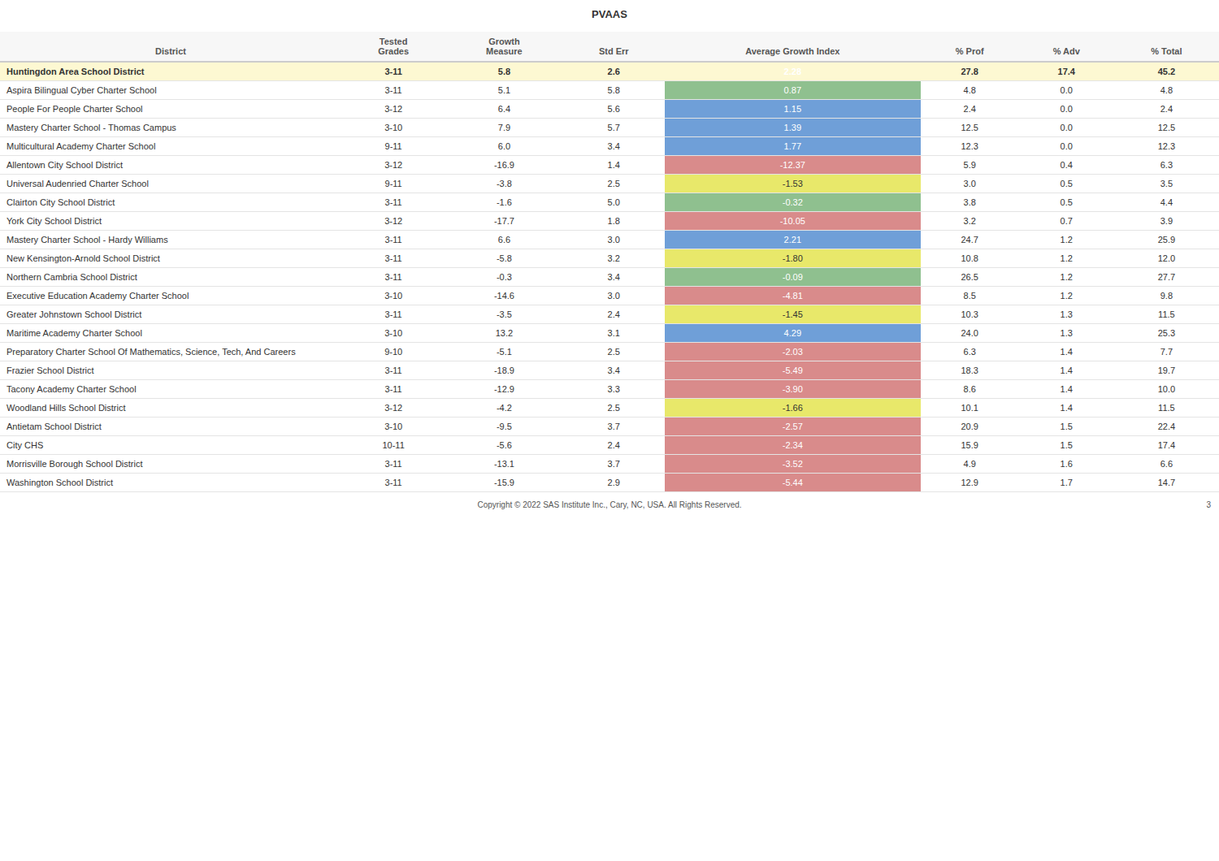PVAAS
| District | Tested Grades | Growth Measure | Std Err | Average Growth Index | % Prof | % Adv | % Total |
| --- | --- | --- | --- | --- | --- | --- | --- |
| Huntingdon Area School District | 3-11 | 5.8 | 2.6 | 2.28 | 27.8 | 17.4 | 45.2 |
| Aspira Bilingual Cyber Charter School | 3-11 | 5.1 | 5.8 | 0.87 | 4.8 | 0.0 | 4.8 |
| People For People Charter School | 3-12 | 6.4 | 5.6 | 1.15 | 2.4 | 0.0 | 2.4 |
| Mastery Charter School - Thomas Campus | 3-10 | 7.9 | 5.7 | 1.39 | 12.5 | 0.0 | 12.5 |
| Multicultural Academy Charter School | 9-11 | 6.0 | 3.4 | 1.77 | 12.3 | 0.0 | 12.3 |
| Allentown City School District | 3-12 | -16.9 | 1.4 | -12.37 | 5.9 | 0.4 | 6.3 |
| Universal Audenried Charter School | 9-11 | -3.8 | 2.5 | -1.53 | 3.0 | 0.5 | 3.5 |
| Clairton City School District | 3-11 | -1.6 | 5.0 | -0.32 | 3.8 | 0.5 | 4.4 |
| York City School District | 3-12 | -17.7 | 1.8 | -10.05 | 3.2 | 0.7 | 3.9 |
| Mastery Charter School - Hardy Williams | 3-11 | 6.6 | 3.0 | 2.21 | 24.7 | 1.2 | 25.9 |
| New Kensington-Arnold School District | 3-11 | -5.8 | 3.2 | -1.80 | 10.8 | 1.2 | 12.0 |
| Northern Cambria School District | 3-11 | -0.3 | 3.4 | -0.09 | 26.5 | 1.2 | 27.7 |
| Executive Education Academy Charter School | 3-10 | -14.6 | 3.0 | -4.81 | 8.5 | 1.2 | 9.8 |
| Greater Johnstown School District | 3-11 | -3.5 | 2.4 | -1.45 | 10.3 | 1.3 | 11.5 |
| Maritime Academy Charter School | 3-10 | 13.2 | 3.1 | 4.29 | 24.0 | 1.3 | 25.3 |
| Preparatory Charter School Of Mathematics, Science, Tech, And Careers | 9-10 | -5.1 | 2.5 | -2.03 | 6.3 | 1.4 | 7.7 |
| Frazier School District | 3-11 | -18.9 | 3.4 | -5.49 | 18.3 | 1.4 | 19.7 |
| Tacony Academy Charter School | 3-11 | -12.9 | 3.3 | -3.90 | 8.6 | 1.4 | 10.0 |
| Woodland Hills School District | 3-12 | -4.2 | 2.5 | -1.66 | 10.1 | 1.4 | 11.5 |
| Antietam School District | 3-10 | -9.5 | 3.7 | -2.57 | 20.9 | 1.5 | 22.4 |
| City CHS | 10-11 | -5.6 | 2.4 | -2.34 | 15.9 | 1.5 | 17.4 |
| Morrisville Borough School District | 3-11 | -13.1 | 3.7 | -3.52 | 4.9 | 1.6 | 6.6 |
| Washington School District | 3-11 | -15.9 | 2.9 | -5.44 | 12.9 | 1.7 | 14.7 |
Copyright © 2022 SAS Institute Inc., Cary, NC, USA. All Rights Reserved. 3